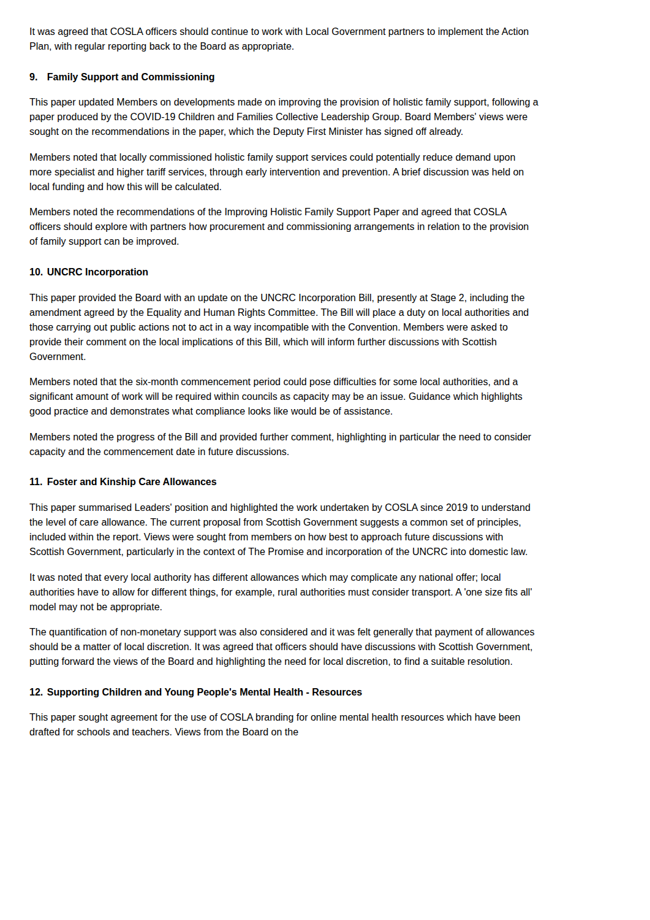It was agreed that COSLA officers should continue to work with Local Government partners to implement the Action Plan, with regular reporting back to the Board as appropriate.
9. Family Support and Commissioning
This paper updated Members on developments made on improving the provision of holistic family support, following a paper produced by the COVID-19 Children and Families Collective Leadership Group. Board Members' views were sought on the recommendations in the paper, which the Deputy First Minister has signed off already.
Members noted that locally commissioned holistic family support services could potentially reduce demand upon more specialist and higher tariff services, through early intervention and prevention. A brief discussion was held on local funding and how this will be calculated.
Members noted the recommendations of the Improving Holistic Family Support Paper and agreed that COSLA officers should explore with partners how procurement and commissioning arrangements in relation to the provision of family support can be improved.
10. UNCRC Incorporation
This paper provided the Board with an update on the UNCRC Incorporation Bill, presently at Stage 2, including the amendment agreed by the Equality and Human Rights Committee. The Bill will place a duty on local authorities and those carrying out public actions not to act in a way incompatible with the Convention. Members were asked to provide their comment on the local implications of this Bill, which will inform further discussions with Scottish Government.
Members noted that the six-month commencement period could pose difficulties for some local authorities, and a significant amount of work will be required within councils as capacity may be an issue. Guidance which highlights good practice and demonstrates what compliance looks like would be of assistance.
Members noted the progress of the Bill and provided further comment, highlighting in particular the need to consider capacity and the commencement date in future discussions.
11. Foster and Kinship Care Allowances
This paper summarised Leaders' position and highlighted the work undertaken by COSLA since 2019 to understand the level of care allowance. The current proposal from Scottish Government suggests a common set of principles, included within the report. Views were sought from members on how best to approach future discussions with Scottish Government, particularly in the context of The Promise and incorporation of the UNCRC into domestic law.
It was noted that every local authority has different allowances which may complicate any national offer; local authorities have to allow for different things, for example, rural authorities must consider transport. A 'one size fits all' model may not be appropriate.
The quantification of non-monetary support was also considered and it was felt generally that payment of allowances should be a matter of local discretion. It was agreed that officers should have discussions with Scottish Government, putting forward the views of the Board and highlighting the need for local discretion, to find a suitable resolution.
12. Supporting Children and Young People's Mental Health - Resources
This paper sought agreement for the use of COSLA branding for online mental health resources which have been drafted for schools and teachers. Views from the Board on the